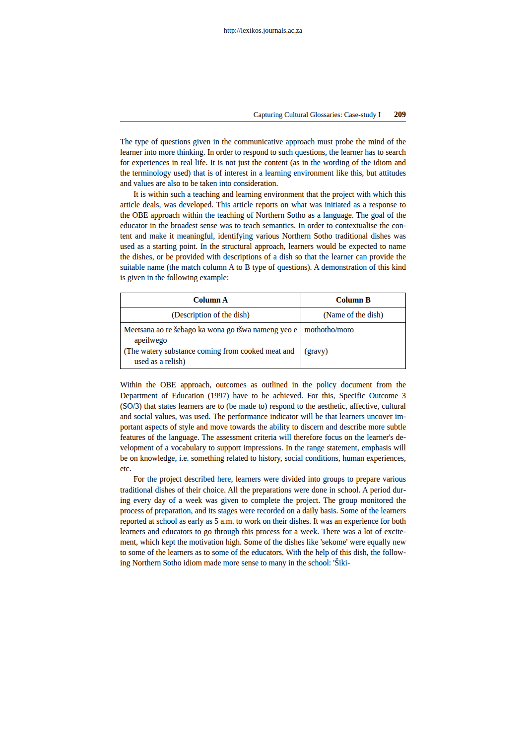http://lexikos.journals.ac.za
Capturing Cultural Glossaries: Case-study I 209
The type of questions given in the communicative approach must probe the mind of the learner into more thinking. In order to respond to such questions, the learner has to search for experiences in real life. It is not just the content (as in the wording of the idiom and the terminology used) that is of interest in a learning environment like this, but attitudes and values are also to be taken into consideration.
It is within such a teaching and learning environment that the project with which this article deals, was developed. This article reports on what was initiated as a response to the OBE approach within the teaching of Northern Sotho as a language. The goal of the educator in the broadest sense was to teach semantics. In order to contextualise the content and make it meaningful, identifying various Northern Sotho traditional dishes was used as a starting point. In the structural approach, learners would be expected to name the dishes, or be provided with descriptions of a dish so that the learner can provide the suitable name (the match column A to B type of questions). A demonstration of this kind is given in the following example:
| Column A | Column B |
| --- | --- |
| (Description of the dish) | (Name of the dish) |
| Meetsana ao re šebago ka wona go tšwa nameng yeo e apeilwego (The watery substance coming from cooked meat and used as a relish) | mothotho/moro (gravy) |
Within the OBE approach, outcomes as outlined in the policy document from the Department of Education (1997) have to be achieved. For this, Specific Outcome 3 (SO/3) that states learners are to (be made to) respond to the aesthetic, affective, cultural and social values, was used. The performance indicator will be that learners uncover important aspects of style and move towards the ability to discern and describe more subtle features of the language. The assessment criteria will therefore focus on the learner's development of a vocabulary to support impressions. In the range statement, emphasis will be on knowledge, i.e. something related to history, social conditions, human experiences, etc.
For the project described here, learners were divided into groups to prepare various traditional dishes of their choice. All the preparations were done in school. A period during every day of a week was given to complete the project. The group monitored the process of preparation, and its stages were recorded on a daily basis. Some of the learners reported at school as early as 5 a.m. to work on their dishes. It was an experience for both learners and educators to go through this process for a week. There was a lot of excitement, which kept the motivation high. Some of the dishes like 'sekome' were equally new to some of the learners as to some of the educators. With the help of this dish, the following Northern Sotho idiom made more sense to many in the school: 'Šiki-